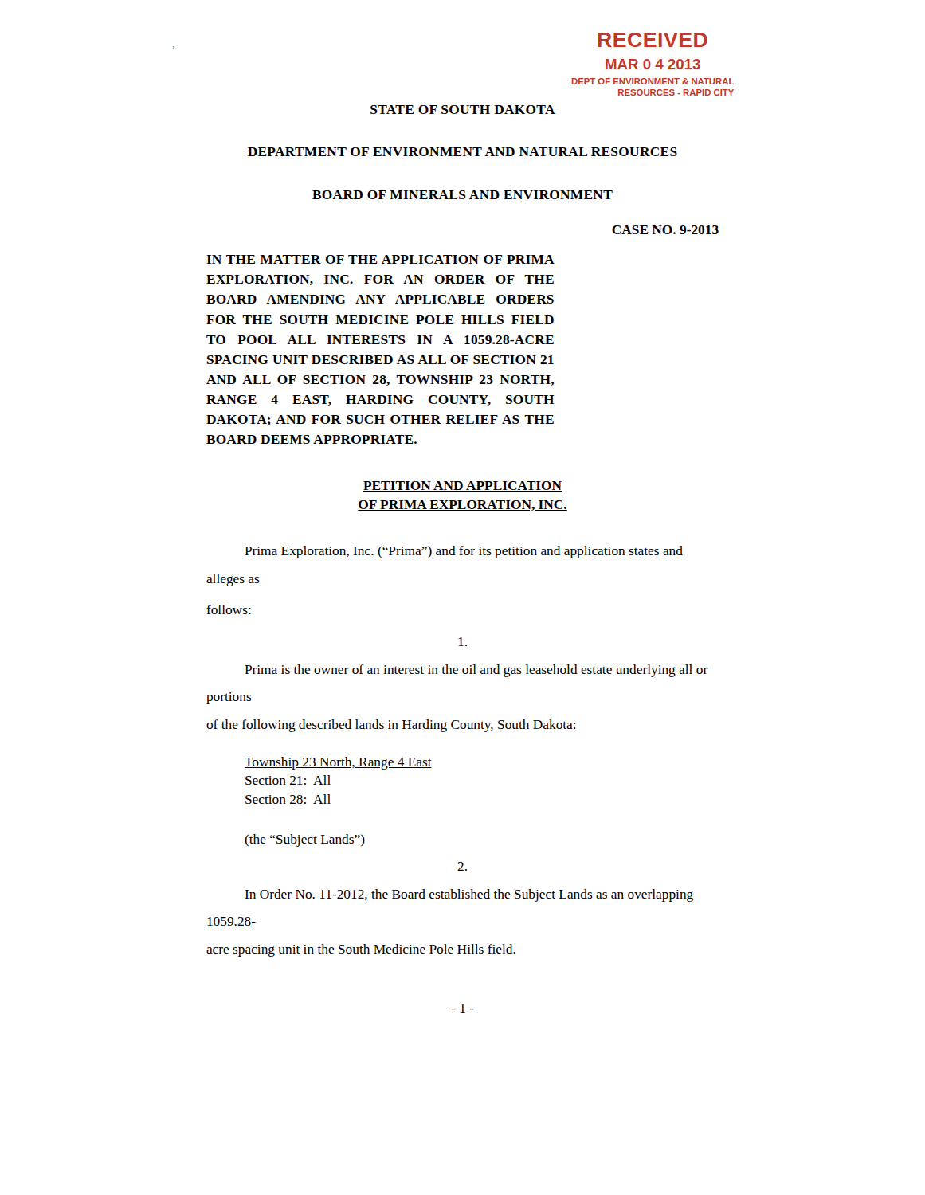ʼ
RECEIVED
MAR 0 4 2013
DEPT OF ENVIRONMENT & NATURAL
RESOURCES - RAPID CITY
STATE OF SOUTH DAKOTA
DEPARTMENT OF ENVIRONMENT AND NATURAL RESOURCES
BOARD OF MINERALS AND ENVIRONMENT
CASE NO. 9-2013
IN THE MATTER OF THE APPLICATION OF PRIMA EXPLORATION, INC. FOR AN ORDER OF THE BOARD AMENDING ANY APPLICABLE ORDERS FOR THE SOUTH MEDICINE POLE HILLS FIELD TO POOL ALL INTERESTS IN A 1059.28-ACRE SPACING UNIT DESCRIBED AS ALL OF SECTION 21 AND ALL OF SECTION 28, TOWNSHIP 23 NORTH, RANGE 4 EAST, HARDING COUNTY, SOUTH DAKOTA; AND FOR SUCH OTHER RELIEF AS THE BOARD DEEMS APPROPRIATE.
PETITION AND APPLICATION
OF PRIMA EXPLORATION, INC.
Prima Exploration, Inc. (“Prima”) and for its petition and application states and alleges as
follows:
1.
Prima is the owner of an interest in the oil and gas leasehold estate underlying all or portions
of the following described lands in Harding County, South Dakota:
Township 23 North, Range 4 East
Section 21: All
Section 28: All
(the “Subject Lands”)
2.
In Order No. 11-2012, the Board established the Subject Lands as an overlapping 1059.28-
acre spacing unit in the South Medicine Pole Hills field.
- 1 -